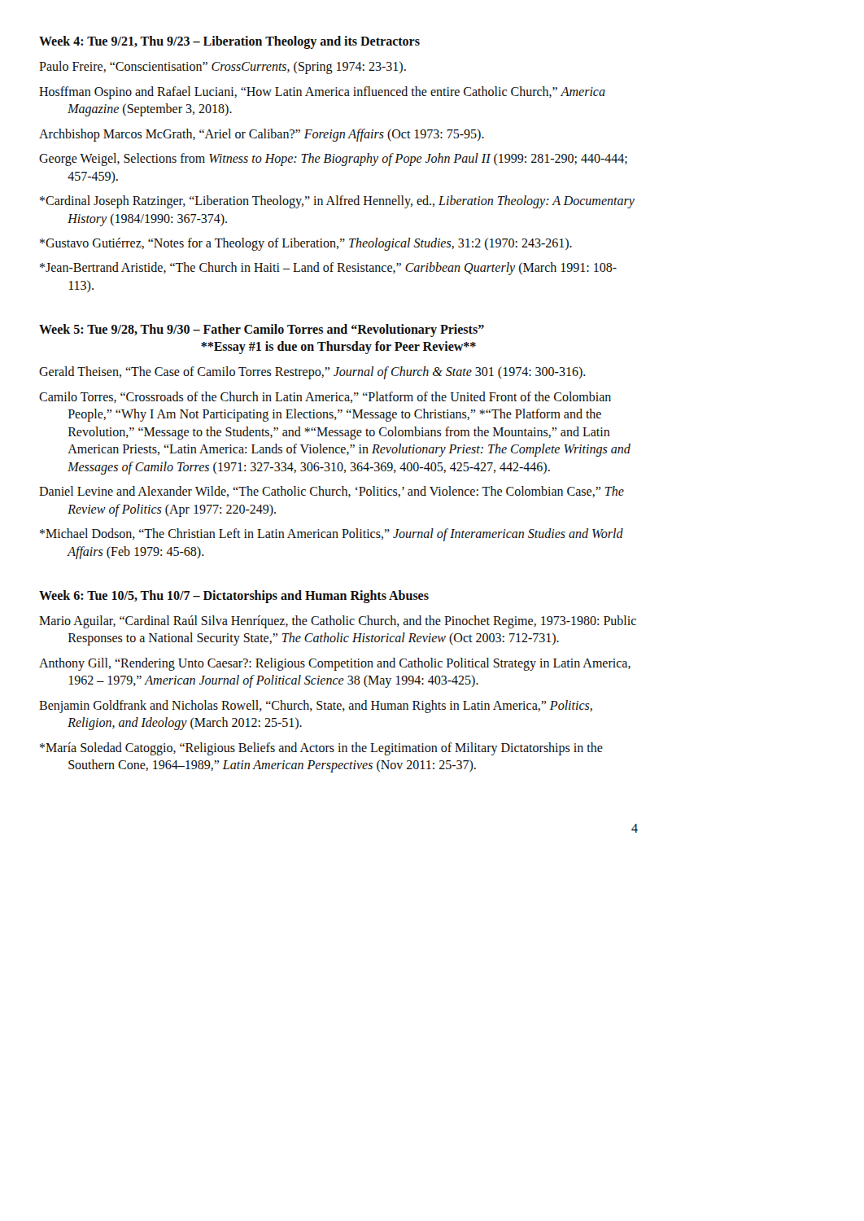Week 4: Tue 9/21, Thu 9/23 – Liberation Theology and its Detractors
Paulo Freire, “Conscientisation” CrossCurrents, (Spring 1974: 23-31).
Hosffman Ospino and Rafael Luciani, “How Latin America influenced the entire Catholic Church,” America Magazine (September 3, 2018).
Archbishop Marcos McGrath, “Ariel or Caliban?” Foreign Affairs (Oct 1973: 75-95).
George Weigel, Selections from Witness to Hope: The Biography of Pope John Paul II (1999: 281-290; 440-444; 457-459).
*Cardinal Joseph Ratzinger, “Liberation Theology,” in Alfred Hennelly, ed., Liberation Theology: A Documentary History (1984/1990: 367-374).
*Gustavo Gutiérrez, “Notes for a Theology of Liberation,” Theological Studies, 31:2 (1970: 243-261).
*Jean-Bertrand Aristide, “The Church in Haiti – Land of Resistance,” Caribbean Quarterly (March 1991: 108-113).
Week 5: Tue 9/28, Thu 9/30 – Father Camilo Torres and “Revolutionary Priests”**Essay #1 is due on Thursday for Peer Review**
Gerald Theisen, “The Case of Camilo Torres Restrepo,” Journal of Church & State 301 (1974: 300-316).
Camilo Torres, “Crossroads of the Church in Latin America,” “Platform of the United Front of the Colombian People,” “Why I Am Not Participating in Elections,” “Message to Christians,” *“The Platform and the Revolution,” “Message to the Students,” and *“Message to Colombians from the Mountains,” and Latin American Priests, “Latin America: Lands of Violence,” in Revolutionary Priest: The Complete Writings and Messages of Camilo Torres (1971: 327-334, 306-310, 364-369, 400-405, 425-427, 442-446).
Daniel Levine and Alexander Wilde, “The Catholic Church, ‘Politics,’ and Violence: The Colombian Case,” The Review of Politics (Apr 1977: 220-249).
*Michael Dodson, “The Christian Left in Latin American Politics,” Journal of Interamerican Studies and World Affairs (Feb 1979: 45-68).
Week 6: Tue 10/5, Thu 10/7 – Dictatorships and Human Rights Abuses
Mario Aguilar, “Cardinal Raúl Silva Henríquez, the Catholic Church, and the Pinochet Regime, 1973-1980: Public Responses to a National Security State,” The Catholic Historical Review (Oct 2003: 712-731).
Anthony Gill, “Rendering Unto Caesar?: Religious Competition and Catholic Political Strategy in Latin America, 1962 – 1979,” American Journal of Political Science 38 (May 1994: 403-425).
Benjamin Goldfrank and Nicholas Rowell, “Church, State, and Human Rights in Latin America,” Politics, Religion, and Ideology (March 2012: 25-51).
*María Soledad Catoggio, “Religious Beliefs and Actors in the Legitimation of Military Dictatorships in the Southern Cone, 1964–1989,” Latin American Perspectives (Nov 2011: 25-37).
4